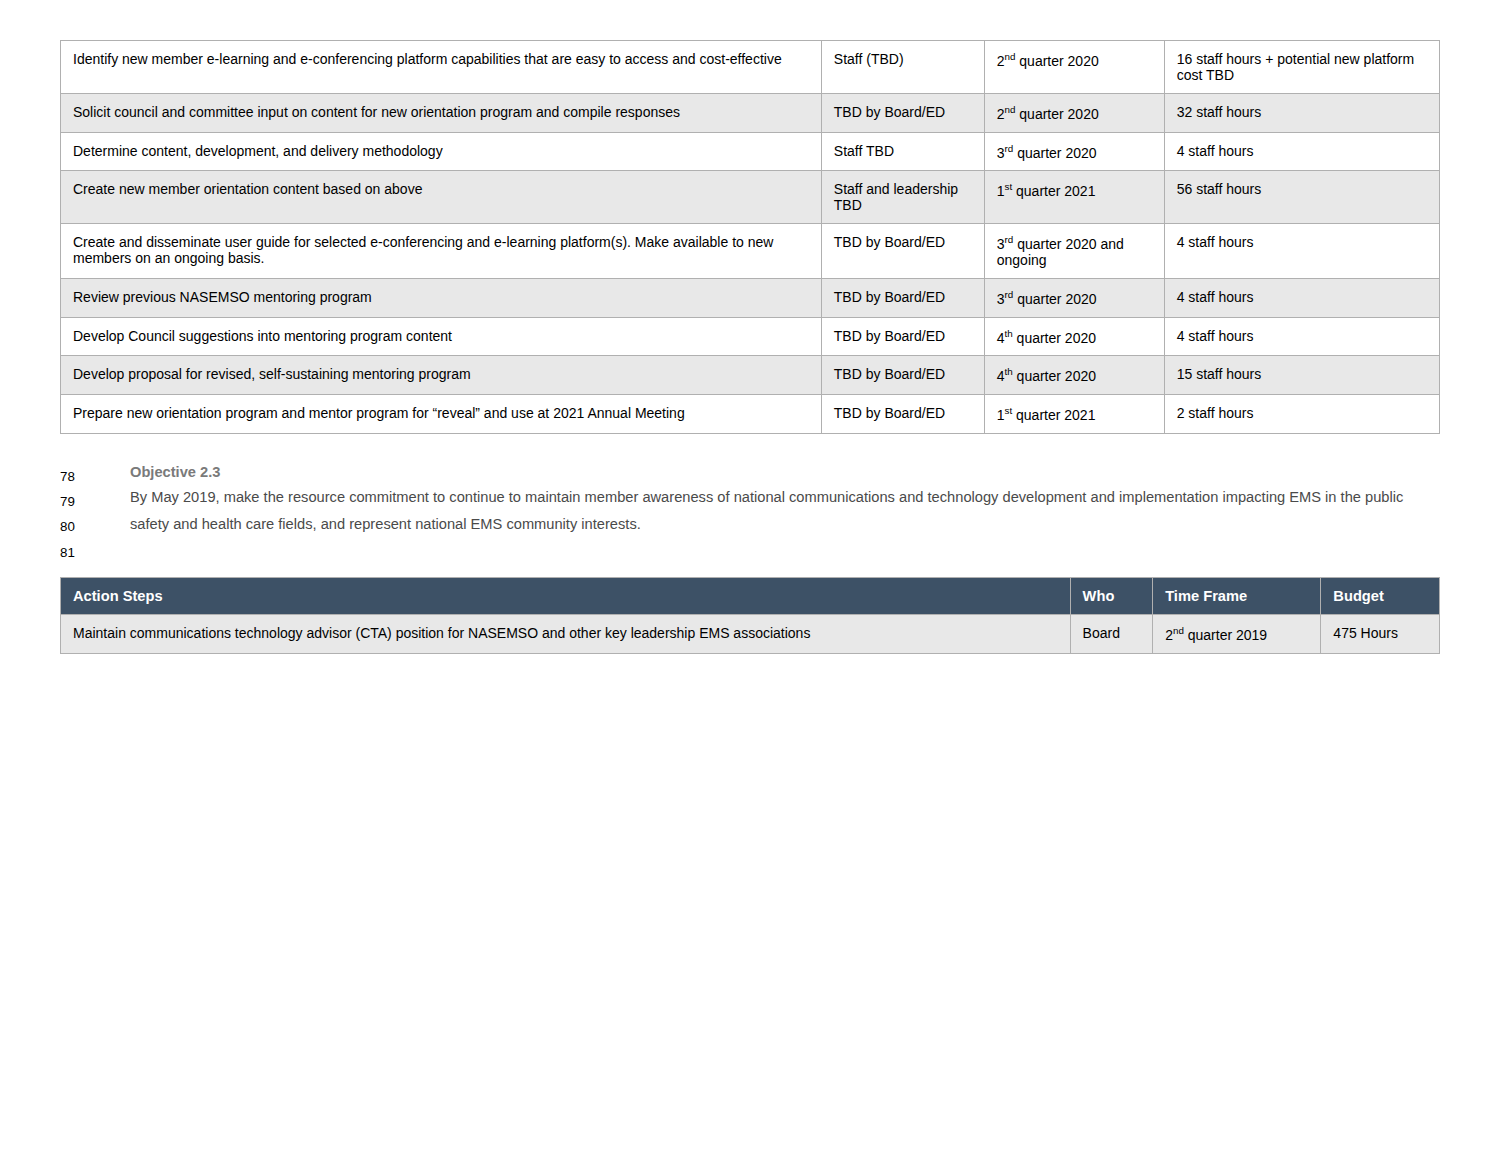| Identify new member e-learning and e-conferencing platform capabilities that are easy to access and cost-effective | Staff (TBD) | 2 nd quarter 2020 | 16 staff hours + potential new platform cost TBD |
| Solicit council and committee input on content for new orientation program and compile responses | TBD by Board/ED | 2 nd quarter 2020 | 32 staff hours |
| Determine content, development, and delivery methodology | Staff TBD | 3 rd quarter 2020 | 4 staff hours |
| Create new member orientation content based on above | Staff and leadership TBD | 1 st quarter 2021 | 56 staff hours |
| Create and disseminate user guide for selected e-conferencing and e-learning platform(s). Make available to new members on an ongoing basis. | TBD by Board/ED | 3 rd quarter 2020 and ongoing | 4 staff hours |
| Review previous NASEMSO mentoring program | TBD by Board/ED | 3 rd quarter 2020 | 4 staff hours |
| Develop Council suggestions into mentoring program content | TBD by Board/ED | 4 th quarter 2020 | 4 staff hours |
| Develop proposal for revised, self-sustaining mentoring program | TBD by Board/ED | 4 th quarter 2020 | 15 staff hours |
| Prepare new orientation program and mentor program for “reveal” and use at 2021 Annual Meeting | TBD by Board/ED | 1 st quarter 2021 | 2 staff hours |
78
79
80
81
Objective 2.3
By May 2019, make the resource commitment to continue to maintain member awareness of national communications and technology development and implementation impacting EMS in the public safety and health care fields, and represent national EMS community interests.
| Action Steps | Who | Time Frame | Budget |
| --- | --- | --- | --- |
| Maintain communications technology advisor (CTA) position for NASEMSO and other key leadership EMS associations | Board | 2 nd quarter 2019 | 475 Hours |